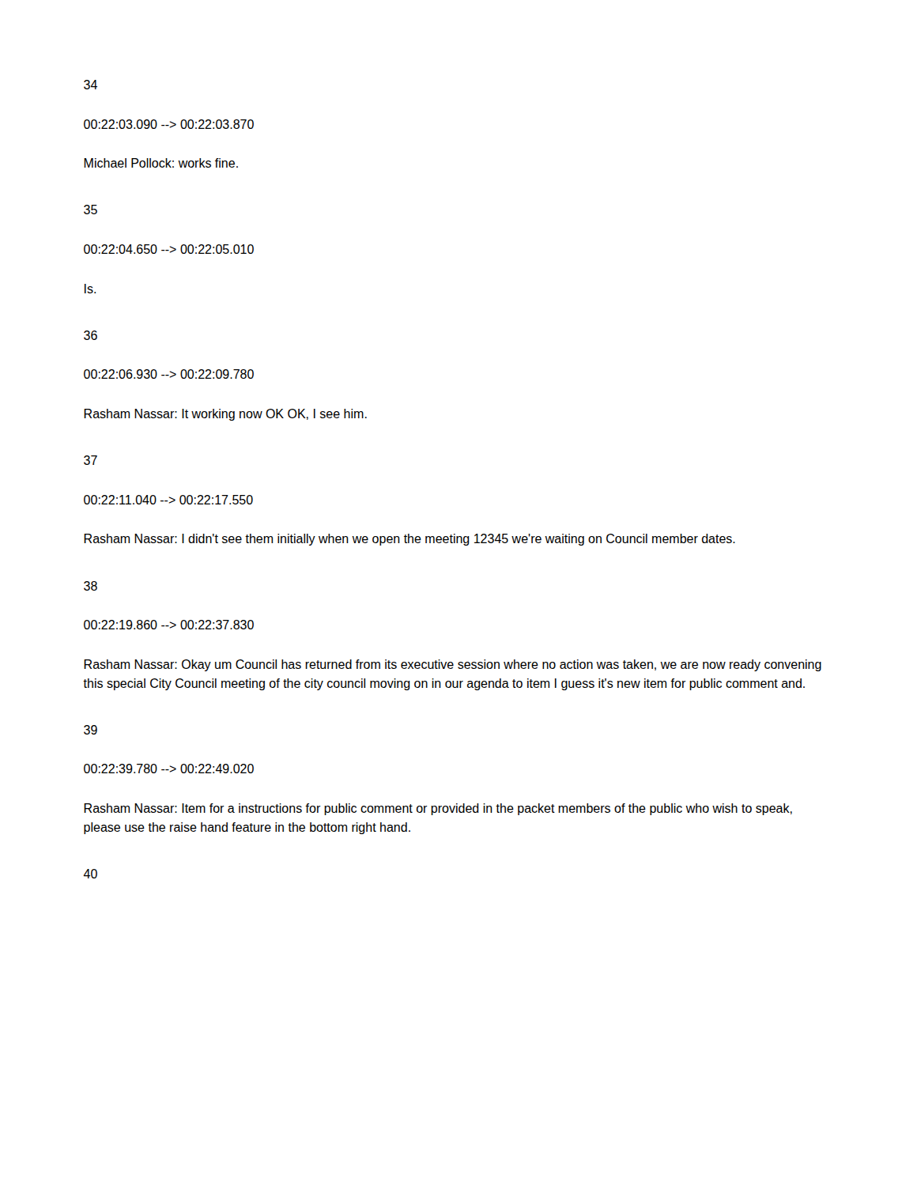34
00:22:03.090 --> 00:22:03.870
Michael Pollock: works fine.
35
00:22:04.650 --> 00:22:05.010
Is.
36
00:22:06.930 --> 00:22:09.780
Rasham Nassar: It working now OK OK, I see him.
37
00:22:11.040 --> 00:22:17.550
Rasham Nassar: I didn't see them initially when we open the meeting 12345 we're waiting on Council member dates.
38
00:22:19.860 --> 00:22:37.830
Rasham Nassar: Okay um Council has returned from its executive session where no action was taken, we are now ready convening this special City Council meeting of the city council moving on in our agenda to item I guess it's new item for public comment and.
39
00:22:39.780 --> 00:22:49.020
Rasham Nassar: Item for a instructions for public comment or provided in the packet members of the public who wish to speak, please use the raise hand feature in the bottom right hand.
40